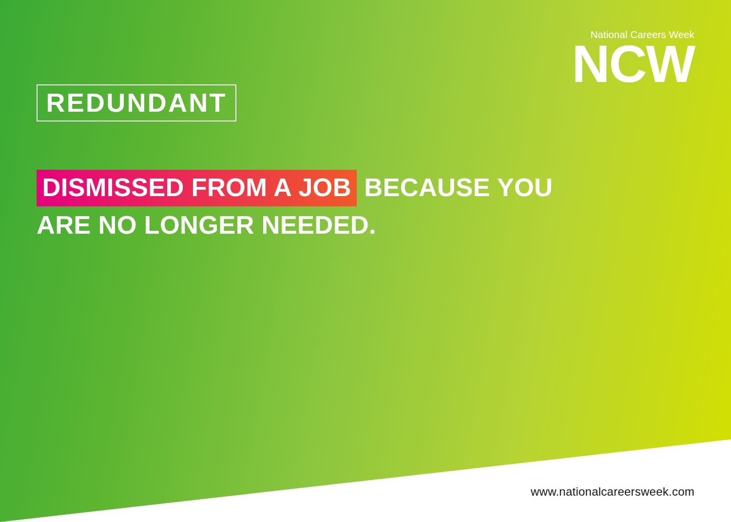National Careers Week
NCW
Redundant
Dismissed from a job because you are no longer needed.
www.nationalcareersweek.com